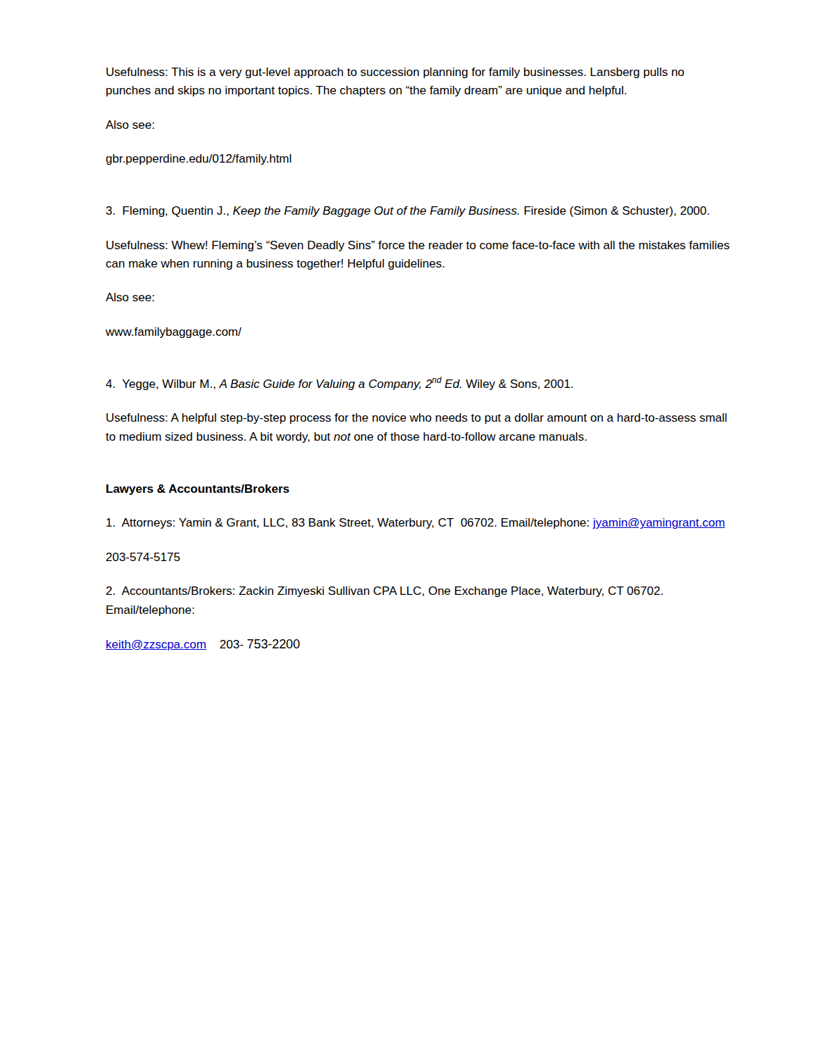Usefulness: This is a very gut-level approach to succession planning for family businesses. Lansberg pulls no punches and skips no important topics. The chapters on “the family dream” are unique and helpful.
Also see:
gbr.pepperdine.edu/012/family.html
3. Fleming, Quentin J., Keep the Family Baggage Out of the Family Business. Fireside (Simon & Schuster), 2000.
Usefulness: Whew! Fleming’s “Seven Deadly Sins” force the reader to come face-to-face with all the mistakes families can make when running a business together! Helpful guidelines.
Also see:
www.familybaggage.com/
4. Yegge, Wilbur M., A Basic Guide for Valuing a Company, 2nd Ed. Wiley & Sons, 2001.
Usefulness: A helpful step-by-step process for the novice who needs to put a dollar amount on a hard-to-assess small to medium sized business. A bit wordy, but not one of those hard-to-follow arcane manuals.
Lawyers & Accountants/Brokers
1. Attorneys: Yamin & Grant, LLC, 83 Bank Street, Waterbury, CT 06702. Email/telephone: jyamin@yamingrant.com
203-574-5175
2. Accountants/Brokers: Zackin Zimyeski Sullivan CPA LLC, One Exchange Place, Waterbury, CT 06702. Email/telephone:
keith@zzscpa.com 203- 753-2200